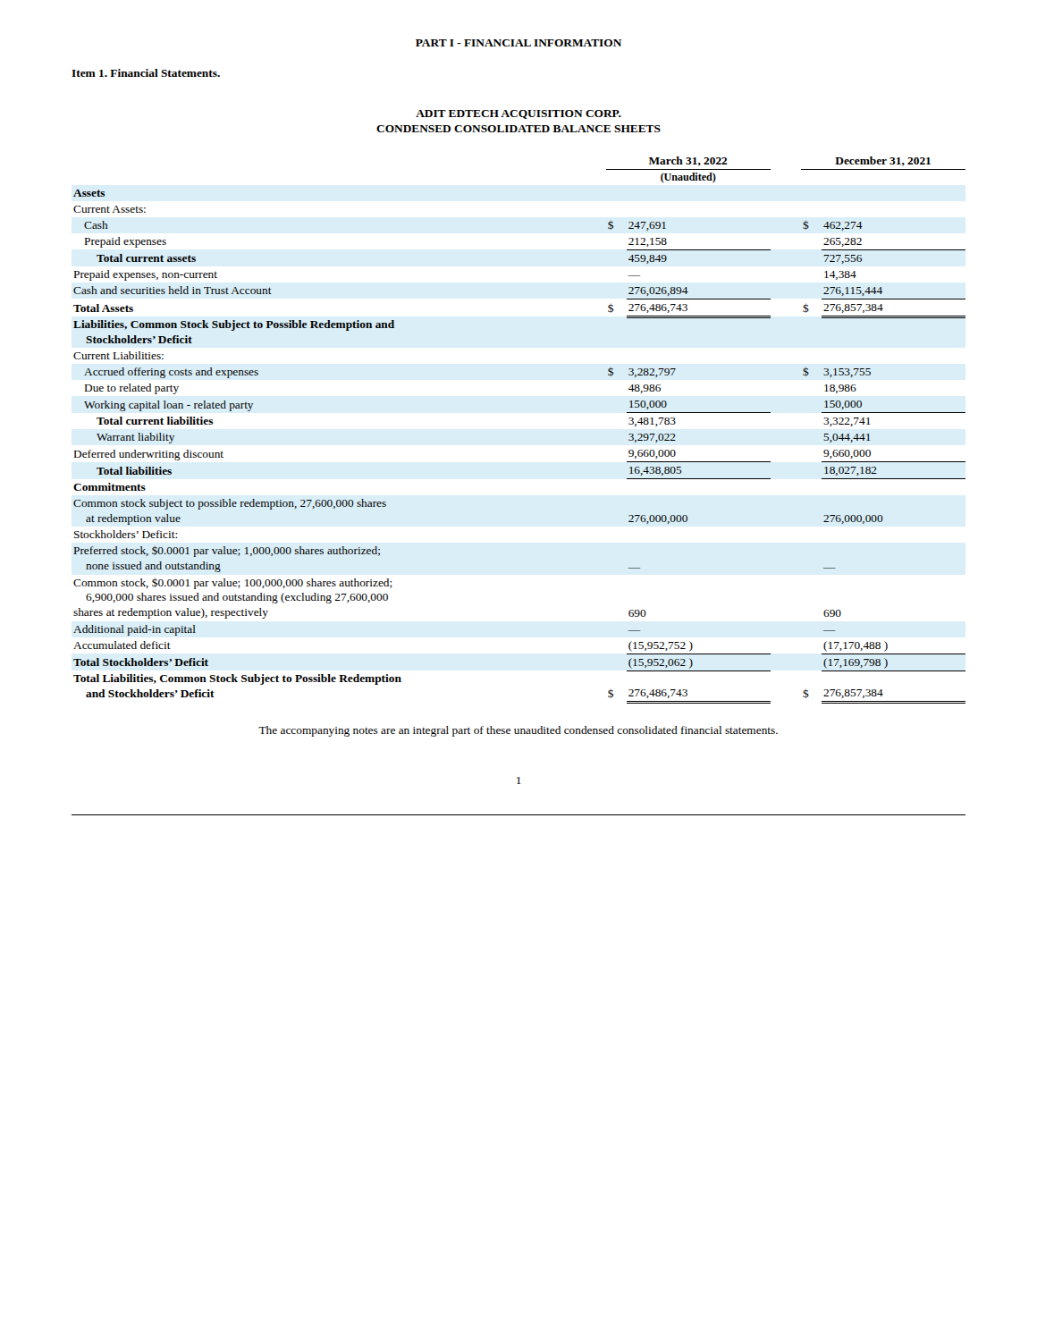PART I - FINANCIAL INFORMATION
Item 1. Financial Statements.
ADIT EDTECH ACQUISITION CORP.
CONDENSED CONSOLIDATED BALANCE SHEETS
| | March 31, 2022 | | December 31, 2021 |
| | (Unaudited) | | |
| Assets | | | | | |
| Current Assets: | | | | | |
| Cash | $ | 247,691 | | $ | 462,274 |
| Prepaid expenses | | 212,158 | | | 265,282 |
| Total current assets | | 459,849 | | | 727,556 |
| Prepaid expenses, non-current | | — | | | 14,384 |
| Cash and securities held in Trust Account | | 276,026,894 | | | 276,115,444 |
| Total Assets | $ | 276,486,743 | | $ | 276,857,384 |
| Liabilities, Common Stock Subject to Possible Redemption and Stockholders’ Deficit | | | | | |
| Current Liabilities: | | | | | |
| Accrued offering costs and expenses | $ | 3,282,797 | | $ | 3,153,755 |
| Due to related party | | 48,986 | | | 18,986 |
| Working capital loan - related party | | 150,000 | | | 150,000 |
| Total current liabilities | | 3,481,783 | | | 3,322,741 |
| Warrant liability | | 3,297,022 | | | 5,044,441 |
| Deferred underwriting discount | | 9,660,000 | | | 9,660,000 |
| Total liabilities | | 16,438,805 | | | 18,027,182 |
| Commitments | | | | | |
| Common stock subject to possible redemption, 27,600,000 shares at redemption value | | 276,000,000 | | | 276,000,000 |
| Stockholders’ Deficit: | | | | | |
| Preferred stock, $0.0001 par value; 1,000,000 shares authorized; none issued and outstanding | | — | | | — |
| Common stock, $0.0001 par value; 100,000,000 shares authorized; 6,900,000 shares issued and outstanding (excluding 27,600,000 shares at redemption value), respectively | | 690 | | | 690 |
| Additional paid-in capital | | — | | | — |
| Accumulated deficit | | (15,952,752 ) | | | (17,170,488 ) |
| Total Stockholders’ Deficit | | (15,952,062 ) | | | (17,169,798 ) |
| Total Liabilities, Common Stock Subject to Possible Redemption and Stockholders’ Deficit | $ | 276,486,743 | | $ | 276,857,384 |
The accompanying notes are an integral part of these unaudited condensed consolidated financial statements.
1